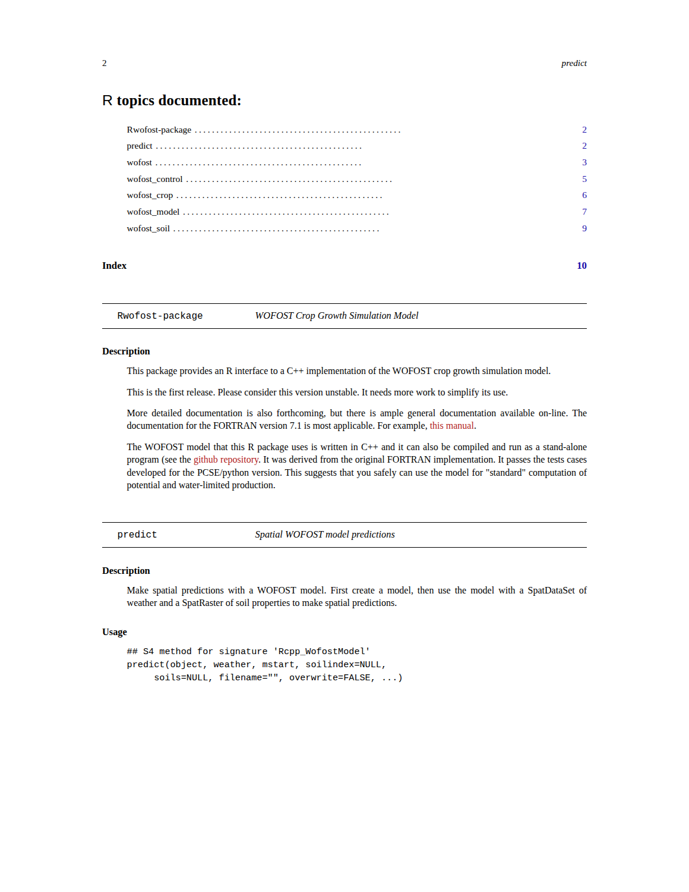2 predict
R topics documented:
Rwofost-package ................................................ 2
predict ................................................ 2
wofost ................................................ 3
wofost_control ................................................ 5
wofost_crop ................................................ 6
wofost_model ................................................ 7
wofost_soil ................................................ 9
Index 10
Rwofost-package WOFOST Crop Growth Simulation Model
Description
This package provides an R interface to a C++ implementation of the WOFOST crop growth simulation model.
This is the first release. Please consider this version unstable. It needs more work to simplify its use.
More detailed documentation is also forthcoming, but there is ample general documentation available on-line. The documentation for the FORTRAN version 7.1 is most applicable. For example, this manual.
The WOFOST model that this R package uses is written in C++ and it can also be compiled and run as a stand-alone program (see the github repository. It was derived from the original FORTRAN implementation. It passes the tests cases developed for the PCSE/python version. This suggests that you safely can use the model for "standard" computation of potential and water-limited production.
predict Spatial WOFOST model predictions
Description
Make spatial predictions with a WOFOST model. First create a model, then use the model with a SpatDataSet of weather and a SpatRaster of soil properties to make spatial predictions.
Usage
## S4 method for signature 'Rcpp_WofostModel'
predict(object, weather, mstart, soilindex=NULL,
     soils=NULL, filename="", overwrite=FALSE, ...)